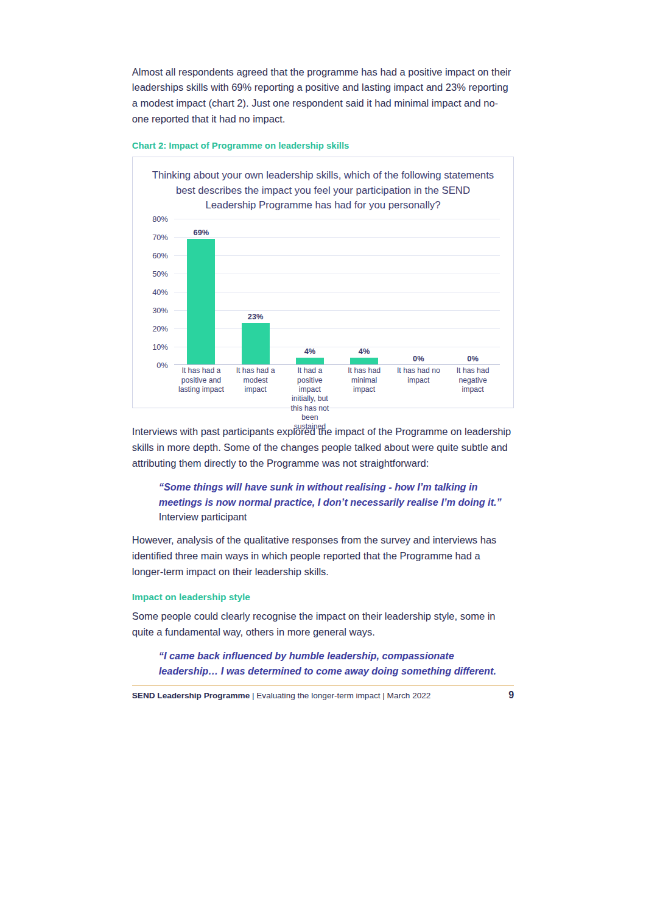Almost all respondents agreed that the programme has had a positive impact on their leaderships skills with 69% reporting a positive and lasting impact and 23% reporting a modest impact (chart 2). Just one respondent said it had minimal impact and no-one reported that it had no impact.
Chart 2: Impact of Programme on leadership skills
Thinking about your own leadership skills, which of the following statements best describes the impact you feel your participation in the SEND Leadership Programme has had for you personally?
80% 70% 60% 50% 40% 30% 20% 10% 0%
69%
23%
4%
4%
0%
0%
It has had a positive and lasting impact
It has had a modest impact
It had a positive impact initially, but this has not been sustained
It has had minimal impact
It has had no impact
It has had negative impact
Interviews with past participants explored the impact of the Programme on leadership skills in more depth. Some of the changes people talked about were quite subtle and attributing them directly to the Programme was not straightforward:
“Some things will have sunk in without realising - how I’m talking in meetings is now normal practice, I don’t necessarily realise I’m doing it.” Interview participant
However, analysis of the qualitative responses from the survey and interviews has identified three main ways in which people reported that the Programme had a longer-term impact on their leadership skills.
Impact on leadership style
Some people could clearly recognise the impact on their leadership style, some in quite a fundamental way, others in more general ways.
“I came back influenced by humble leadership, compassionate leadership… I was determined to come away doing something different.
SEND Leadership Programme | Evaluating the longer-term impact | March 2022
9